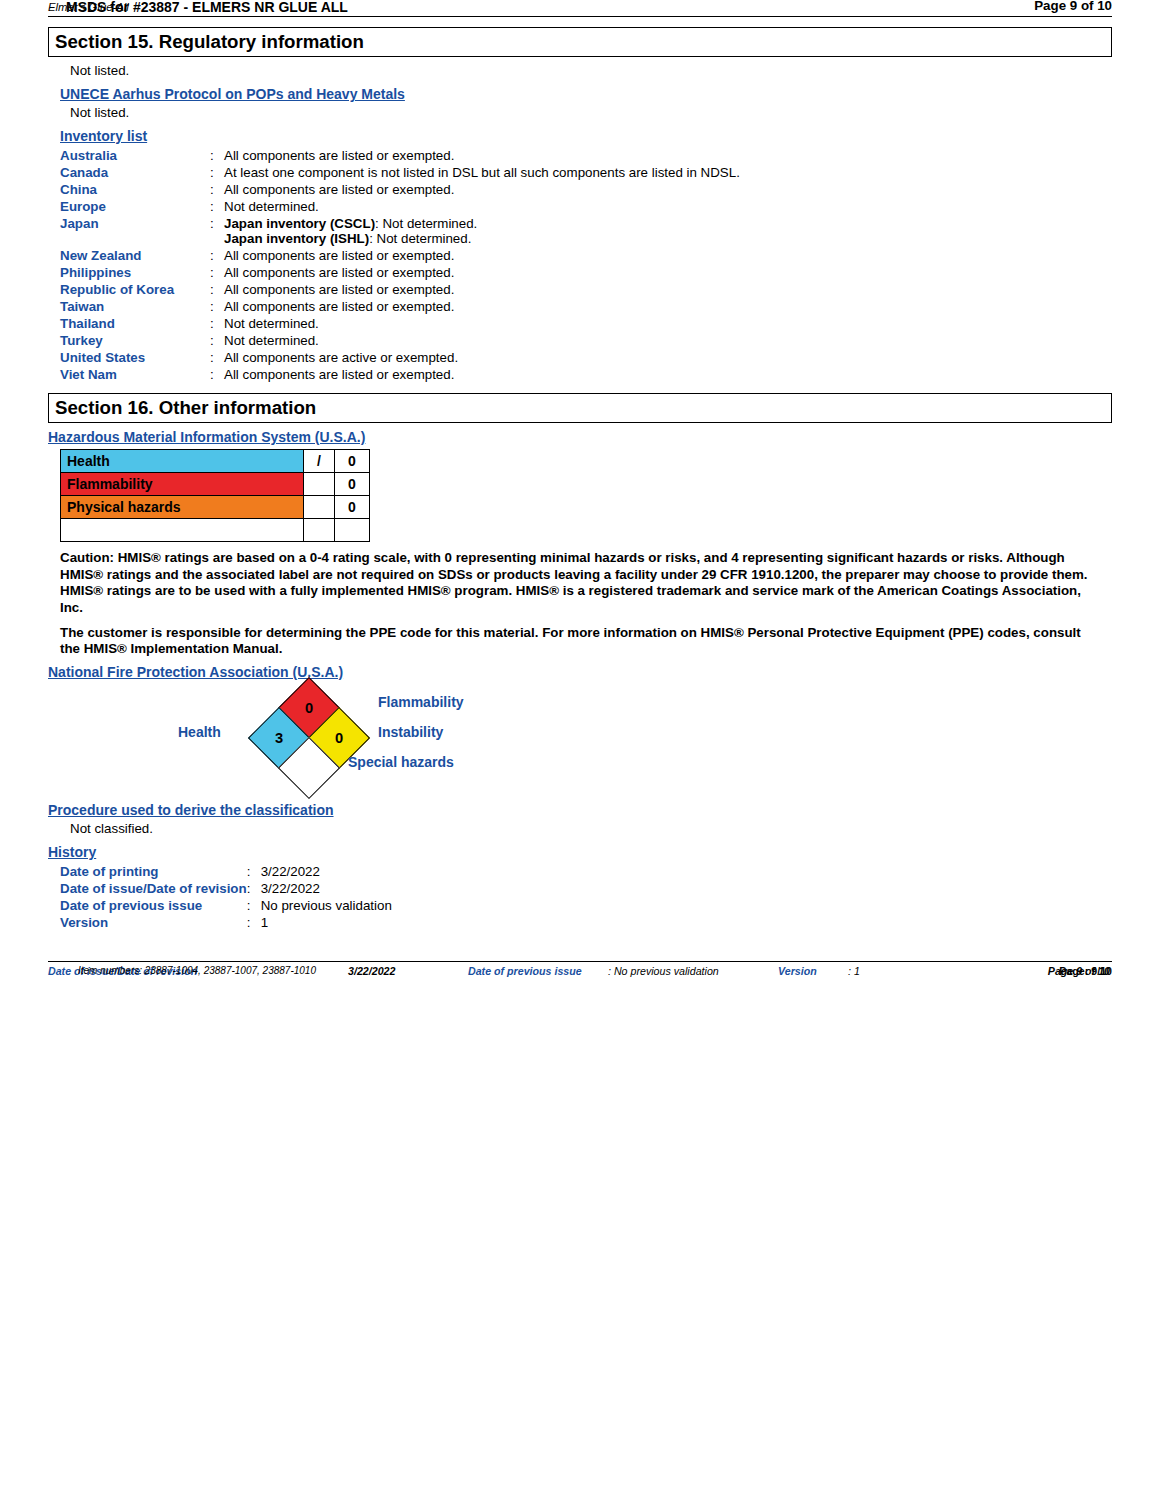Elmer's Glue-All MSDS for #23887 - ELMERS NR GLUE ALL Page 9 of 10
Section 15. Regulatory information
Not listed.
UNECE Aarhus Protocol on POPs and Heavy Metals
Not listed.
Inventory list
| Australia | : | All components are listed or exempted. |
| Canada | : | At least one component is not listed in DSL but all such components are listed in NDSL. |
| China | : | All components are listed or exempted. |
| Europe | : | Not determined. |
| Japan | : | Japan inventory (CSCL) : Not determined. Japan inventory (ISHL) : Not determined. |
| New Zealand | : | All components are listed or exempted. |
| Philippines | : | All components are listed or exempted. |
| Republic of Korea | : | All components are listed or exempted. |
| Taiwan | : | All components are listed or exempted. |
| Thailand | : | Not determined. |
| Turkey | : | Not determined. |
| United States | : | All components are active or exempted. |
| Viet Nam | : | All components are listed or exempted. |
Section 16. Other information
Hazardous Material Information System (U.S.A.)
| Health | / | 0 |
| Flammability | | 0 |
| Physical hazards | | 0 |
Caution: HMIS® ratings are based on a 0-4 rating scale, with 0 representing minimal hazards or risks, and 4 representing significant hazards or risks. Although HMIS® ratings and the associated label are not required on SDSs or products leaving a facility under 29 CFR 1910.1200, the preparer may choose to provide them. HMIS® ratings are to be used with a fully implemented HMIS® program. HMIS® is a registered trademark and service mark of the American Coatings Association, Inc.
The customer is responsible for determining the PPE code for this material. For more information on HMIS® Personal Protective Equipment (PPE) codes, consult the HMIS® Implementation Manual.
National Fire Protection Association (U.S.A.)
0
3
0
Flammability
Health
Instability
Special hazards
Procedure used to derive the classification
Not classified.
History
| Date of printing | : | 3/22/2022 |
| Date of issue/Date of revision | : | 3/22/2022 |
| Date of previous issue | : | No previous validation |
| Version | : | 1 |
Date of issue/Date of revision Item numbers: 23887-1004, 23887-1007, 23887-1010 3/22/2022 Date of previous issue : No previous validation Version : 1 Page: 9/10 Page 9 of 10